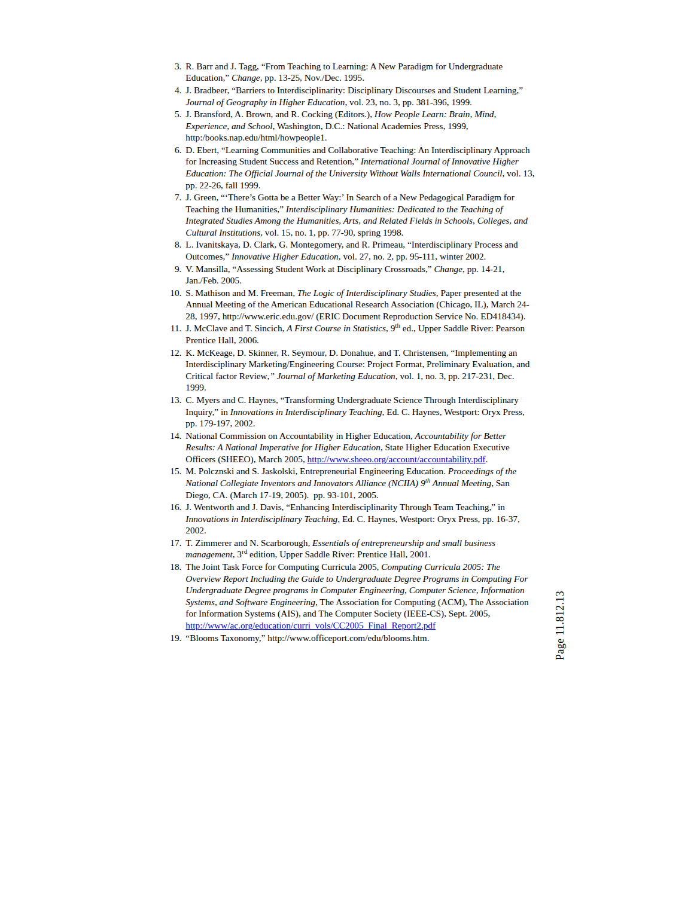3. R. Barr and J. Tagg, “From Teaching to Learning: A New Paradigm for Undergraduate Education,” Change, pp. 13-25, Nov./Dec. 1995.
4. J. Bradbeer, “Barriers to Interdisciplinarity: Disciplinary Discourses and Student Learning,” Journal of Geography in Higher Education, vol. 23, no. 3, pp. 381-396, 1999.
5. J. Bransford, A. Brown, and R. Cocking (Editors.), How People Learn: Brain, Mind, Experience, and School, Washington, D.C.: National Academies Press, 1999, http:/books.nap.edu/html/howpeople1.
6. D. Ebert, “Learning Communities and Collaborative Teaching: An Interdisciplinary Approach for Increasing Student Success and Retention,” International Journal of Innovative Higher Education: The Official Journal of the University Without Walls International Council, vol. 13, pp. 22-26, fall 1999.
7. J. Green, “‘There’s Gotta be a Better Way:’ In Search of a New Pedagogical Paradigm for Teaching the Humanities,” Interdisciplinary Humanities: Dedicated to the Teaching of Integrated Studies Among the Humanities, Arts, and Related Fields in Schools, Colleges, and Cultural Institutions, vol. 15, no. 1, pp. 77-90, spring 1998.
8. L. Ivanitskaya, D. Clark, G. Montegomery, and R. Primeau, “Interdisciplinary Process and Outcomes,” Innovative Higher Education, vol. 27, no. 2, pp. 95-111, winter 2002.
9. V. Mansilla, “Assessing Student Work at Disciplinary Crossroads,” Change, pp. 14-21, Jan./Feb. 2005.
10. S. Mathison and M. Freeman, The Logic of Interdisciplinary Studies, Paper presented at the Annual Meeting of the American Educational Research Association (Chicago, IL), March 24-28, 1997, http://www.eric.edu.gov/ (ERIC Document Reproduction Service No. ED418434).
11. J. McClave and T. Sincich, A First Course in Statistics, 9th ed., Upper Saddle River: Pearson Prentice Hall, 2006.
12. K. McKeage, D. Skinner, R. Seymour, D. Donahue, and T. Christensen, “Implementing an Interdisciplinary Marketing/Engineering Course: Project Format, Preliminary Evaluation, and Critical factor Review,” Journal of Marketing Education, vol. 1, no. 3, pp. 217-231, Dec. 1999.
13. C. Myers and C. Haynes, “Transforming Undergraduate Science Through Interdisciplinary Inquiry,” in Innovations in Interdisciplinary Teaching, Ed. C. Haynes, Westport: Oryx Press, pp. 179-197, 2002.
14. National Commission on Accountability in Higher Education, Accountability for Better Results: A National Imperative for Higher Education, State Higher Education Executive Officers (SHEEO), March 2005, http://www.sheeo.org/account/accountability.pdf.
15. M. Polcznski and S. Jaskolski, Entrepreneurial Engineering Education. Proceedings of the National Collegiate Inventors and Innovators Alliance (NCIIA) 9th Annual Meeting, San Diego, CA. (March 17-19, 2005). pp. 93-101, 2005.
16. J. Wentworth and J. Davis, “Enhancing Interdisciplinarity Through Team Teaching,” in Innovations in Interdisciplinary Teaching, Ed. C. Haynes, Westport: Oryx Press, pp. 16-37, 2002.
17. T. Zimmerer and N. Scarborough, Essentials of entrepreneurship and small business management, 3rd edition, Upper Saddle River: Prentice Hall, 2001.
18. The Joint Task Force for Computing Curricula 2005, Computing Curricula 2005: The Overview Report Including the Guide to Undergraduate Degree Programs in Computing For Undergraduate Degree programs in Computer Engineering, Computer Science, Information Systems, and Software Engineering, The Association for Computing (ACM), The Association for Information Systems (AIS), and The Computer Society (IEEE-CS), Sept. 2005, http://www/ac.org/education/curri_vols/CC2005_Final_Report2.pdf
19.“Blooms Taxonomy,” http://www.officeport.com/edu/blooms.htm.
Page 11.812.13